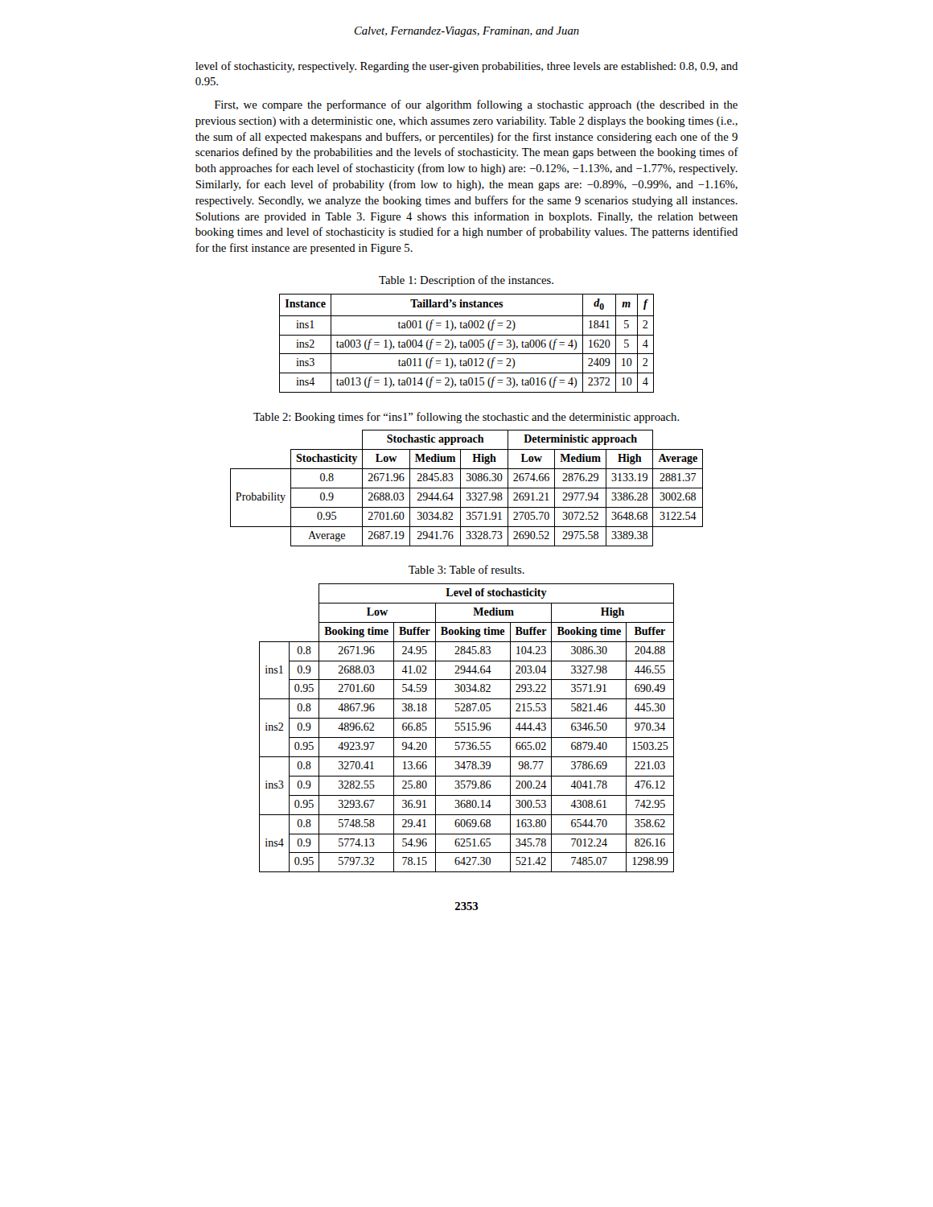Calvet, Fernandez-Viagas, Framinan, and Juan
level of stochasticity, respectively. Regarding the user-given probabilities, three levels are established: 0.8, 0.9, and 0.95.
First, we compare the performance of our algorithm following a stochastic approach (the described in the previous section) with a deterministic one, which assumes zero variability. Table 2 displays the booking times (i.e., the sum of all expected makespans and buffers, or percentiles) for the first instance considering each one of the 9 scenarios defined by the probabilities and the levels of stochasticity. The mean gaps between the booking times of both approaches for each level of stochasticity (from low to high) are: −0.12%, −1.13%, and −1.77%, respectively. Similarly, for each level of probability (from low to high), the mean gaps are: −0.89%, −0.99%, and −1.16%, respectively. Secondly, we analyze the booking times and buffers for the same 9 scenarios studying all instances. Solutions are provided in Table 3. Figure 4 shows this information in boxplots. Finally, the relation between booking times and level of stochasticity is studied for a high number of probability values. The patterns identified for the first instance are presented in Figure 5.
Table 1: Description of the instances.
| Instance | Taillard’s instances | d 0 | m | f |
| --- | --- | --- | --- | --- |
| ins1 | ta001 ( f = 1), ta002 ( f = 2) | 1841 | 5 | 2 |
| ins2 | ta003 ( f = 1), ta004 ( f = 2), ta005 ( f = 3), ta006 ( f = 4) | 1620 | 5 | 4 |
| ins3 | ta011 ( f = 1), ta012 ( f = 2) | 2409 | 10 | 2 |
| ins4 | ta013 ( f = 1), ta014 ( f = 2), ta015 ( f = 3), ta016 ( f = 4) | 2372 | 10 | 4 |
Table 2: Booking times for “ins1” following the stochastic and the deterministic approach.
| | | Stochastic approach | Deterministic approach | |
| --- | --- | --- | --- | --- |
| | Stochasticity | Low | Medium | High | Low | Medium | High | Average |
| | 0.8 | 2671.96 | 2845.83 | 3086.30 | 2674.66 | 2876.29 | 3133.19 | 2881.37 |
| Probability | 0.9 | 2688.03 | 2944.64 | 3327.98 | 2691.21 | 2977.94 | 3386.28 | 3002.68 |
| | 0.95 | 2701.60 | 3034.82 | 3571.91 | 2705.70 | 3072.52 | 3648.68 | 3122.54 |
| | Average | 2687.19 | 2941.76 | 3328.73 | 2690.52 | 2975.58 | 3389.38 | |
Table 3: Table of results.
| | | Level of stochasticity |
| --- | --- | --- |
| | | Low | Medium | High |
| | | Booking time | Buffer | Booking time | Buffer | Booking time | Buffer |
| | 0.8 | 2671.96 | 24.95 | 2845.83 | 104.23 | 3086.30 | 204.88 |
| ins1 | 0.9 | 2688.03 | 41.02 | 2944.64 | 203.04 | 3327.98 | 446.55 |
| | 0.95 | 2701.60 | 54.59 | 3034.82 | 293.22 | 3571.91 | 690.49 |
| | 0.8 | 4867.96 | 38.18 | 5287.05 | 215.53 | 5821.46 | 445.30 |
| ins2 | 0.9 | 4896.62 | 66.85 | 5515.96 | 444.43 | 6346.50 | 970.34 |
| | 0.95 | 4923.97 | 94.20 | 5736.55 | 665.02 | 6879.40 | 1503.25 |
| | 0.8 | 3270.41 | 13.66 | 3478.39 | 98.77 | 3786.69 | 221.03 |
| ins3 | 0.9 | 3282.55 | 25.80 | 3579.86 | 200.24 | 4041.78 | 476.12 |
| | 0.95 | 3293.67 | 36.91 | 3680.14 | 300.53 | 4308.61 | 742.95 |
| | 0.8 | 5748.58 | 29.41 | 6069.68 | 163.80 | 6544.70 | 358.62 |
| ins4 | 0.9 | 5774.13 | 54.96 | 6251.65 | 345.78 | 7012.24 | 826.16 |
| | 0.95 | 5797.32 | 78.15 | 6427.30 | 521.42 | 7485.07 | 1298.99 |
2353